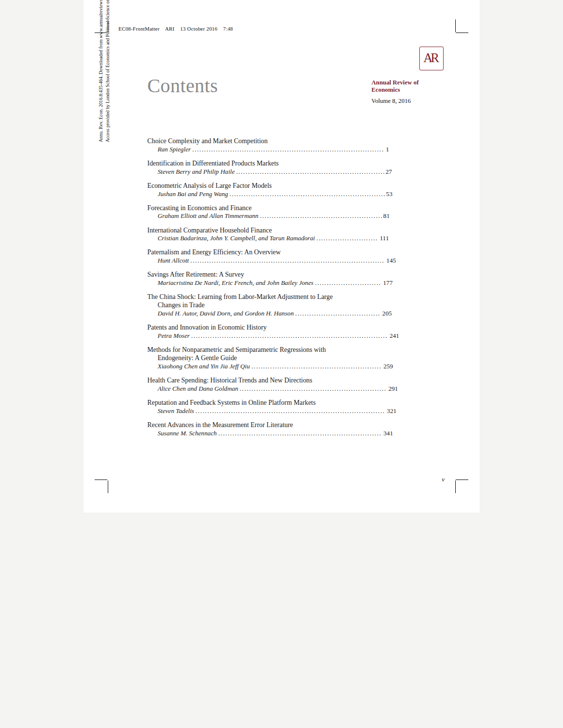EC08-FrontMatter ARI 13 October 2016 7:48
Annu. Rev. Econ. 2016.8:435-464. Downloaded from www.annualreviews.org
Access provided by London School of Economics and Political Science on 11/28/16. For personal use only.
Contents
AR
Annual Review of
Economics
Volume 8, 2016
Choice Complexity and Market Competition Ran Spiegler ................................................................................. 1
Identification in Differentiated Products Markets Steven Berry and Philip Haile ............................................................... 27
Econometric Analysis of Large Factor Models Jushan Bai and Peng Wang .................................................................. 53
Forecasting in Economics and Finance Graham Elliott and Allan Timmermann .................................................... 81
International Comparative Household Finance Cristian Badarinza, John Y. Campbell, and Tarun Ramadorai .......................... 111
Paternalism and Energy Efficiency: An Overview Hunt Allcott .................................................................................. 145
Savings After Retirement: A Survey Mariacristina De Nardi, Eric French, and John Bailey Jones ............................ 177
The China Shock: Learning from Labor-Market Adjustment to LargeChanges in Trade David H. Autor, David Dorn, and Gordon H. Hanson .................................... 205
Patents and Innovation in Economic History Petra Moser ................................................................................... 241
Methods for Nonparametric and Semiparametric Regressions withEndogeneity: A Gentle Guide Xiaohong Chen and Yin Jia Jeff Qiu ....................................................... 259
Health Care Spending: Historical Trends and New Directions Alice Chen and Dana Goldman .............................................................. 291
Reputation and Feedback Systems in Online Platform Markets Steven Tadelis ................................................................................ 321
Recent Advances in the Measurement Error Literature Susanne M. Schennach ..................................................................... 341
v